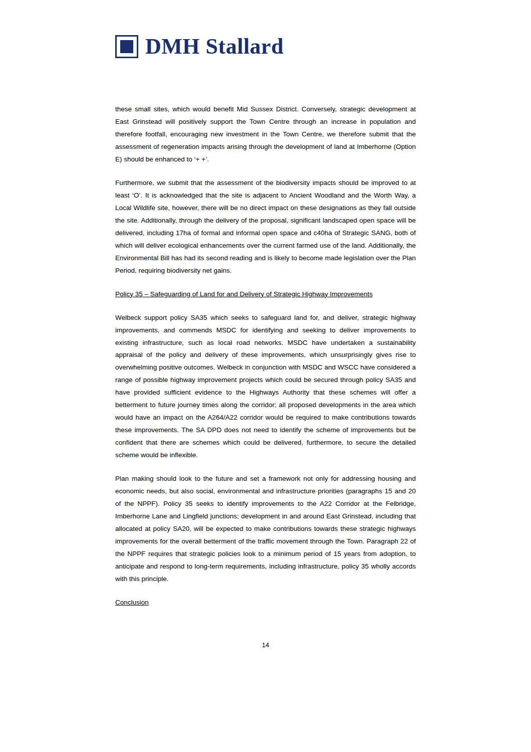DMH Stallard
these small sites, which would benefit Mid Sussex District. Conversely, strategic development at East Grinstead will positively support the Town Centre through an increase in population and therefore footfall, encouraging new investment in the Town Centre, we therefore submit that the assessment of regeneration impacts arising through the development of land at Imberhorne (Option E) should be enhanced to ‘+ +’.
Furthermore, we submit that the assessment of the biodiversity impacts should be improved to at least ‘O’. It is acknowledged that the site is adjacent to Ancient Woodland and the Worth Way, a Local Wildlife site, however, there will be no direct impact on these designations as they fall outside the site. Additionally, through the delivery of the proposal, significant landscaped open space will be delivered, including 17ha of formal and informal open space and c40ha of Strategic SANG, both of which will deliver ecological enhancements over the current farmed use of the land. Additionally, the Environmental Bill has had its second reading and is likely to become made legislation over the Plan Period, requiring biodiversity net gains.
Policy 35 – Safeguarding of Land for and Delivery of Strategic Highway Improvements
Welbeck support policy SA35 which seeks to safeguard land for, and deliver, strategic highway improvements, and commends MSDC for identifying and seeking to deliver improvements to existing infrastructure, such as local road networks. MSDC have undertaken a sustainability appraisal of the policy and delivery of these improvements, which unsurprisingly gives rise to overwhelming positive outcomes. Welbeck in conjunction with MSDC and WSCC have considered a range of possible highway improvement projects which could be secured through policy SA35 and have provided sufficient evidence to the Highways Authority that these schemes will offer a betterment to future journey times along the corridor; all proposed developments in the area which would have an impact on the A264/A22 corridor would be required to make contributions towards these improvements. The SA DPD does not need to identify the scheme of improvements but be confident that there are schemes which could be delivered, furthermore, to secure the detailed scheme would be inflexible.
Plan making should look to the future and set a framework not only for addressing housing and economic needs, but also social, environmental and infrastructure priorities (paragraphs 15 and 20 of the NPPF). Policy 35 seeks to identify improvements to the A22 Corridor at the Felbridge, Imberhorne Lane and Lingfield junctions; development in and around East Grinstead, including that allocated at policy SA20, will be expected to make contributions towards these strategic highways improvements for the overall betterment of the traffic movement through the Town. Paragraph 22 of the NPPF requires that strategic policies look to a minimum period of 15 years from adoption, to anticipate and respond to long-term requirements, including infrastructure, policy 35 wholly accords with this principle.
Conclusion
14